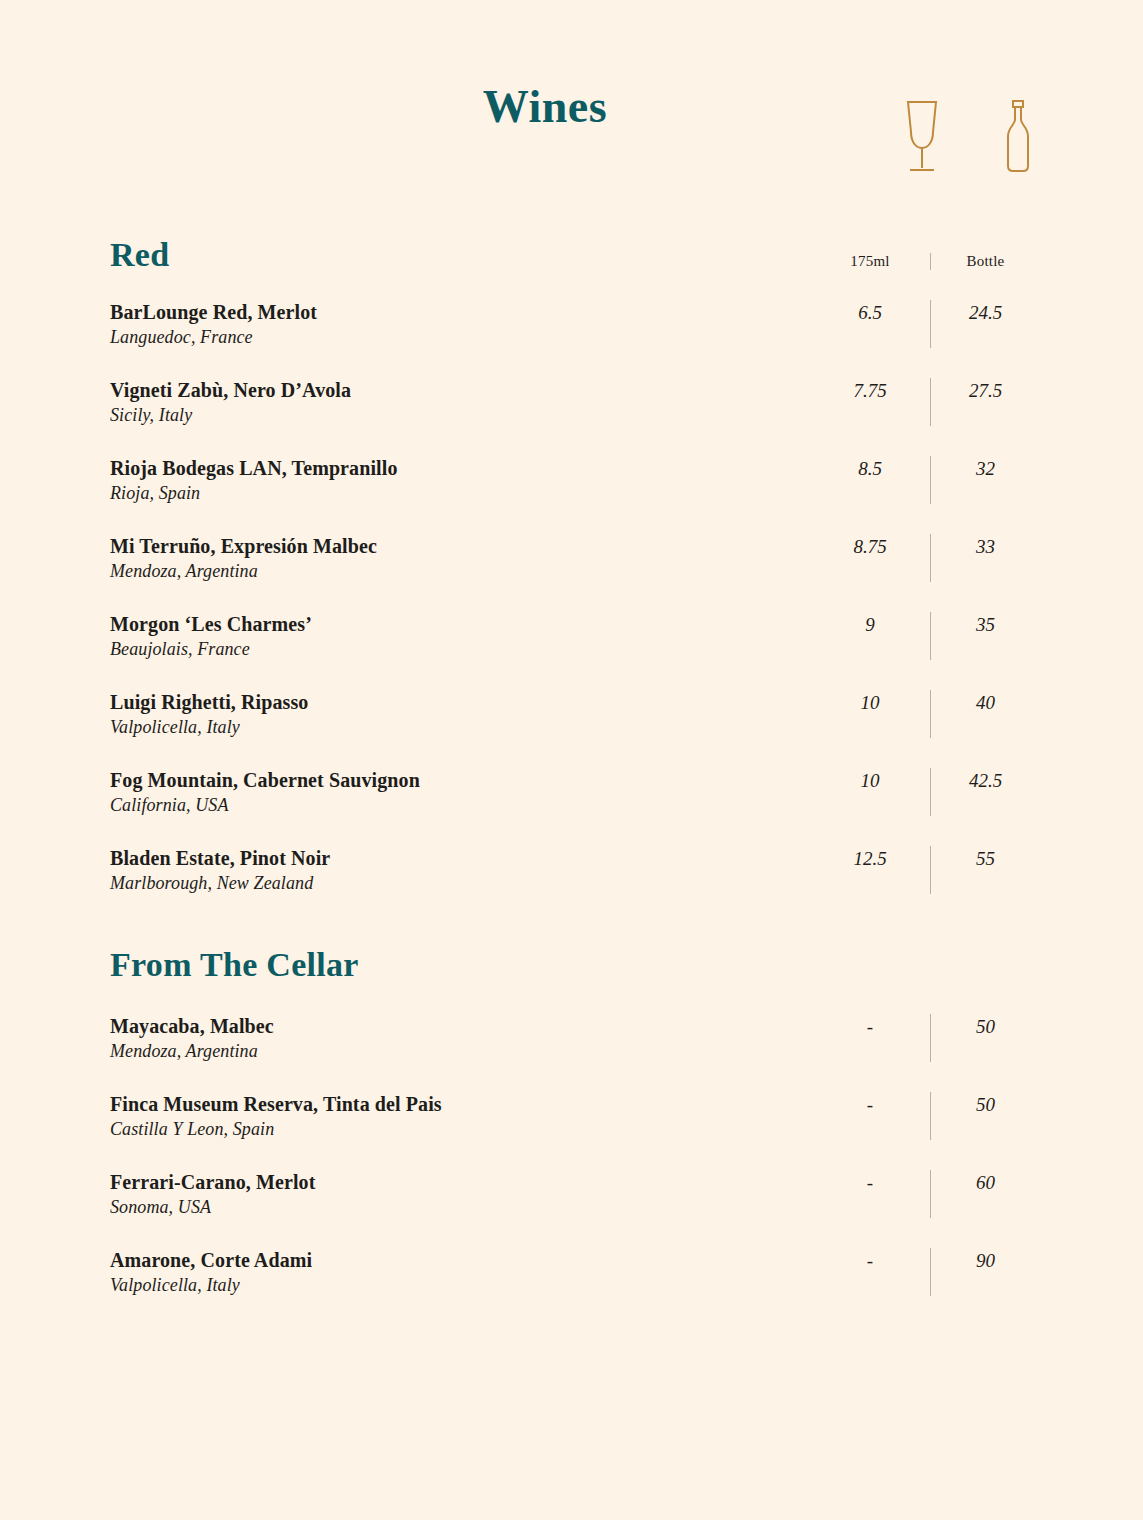Wines
Red
175ml
Bottle
BarLounge Red, Merlot
Languedoc, France
6.5
24.5
Vigneti Zabù, Nero D’Avola
Sicily, Italy
7.75
27.5
Rioja Bodegas LAN, Tempranillo
Rioja, Spain
8.5
32
Mi Terruño, Expresión Malbec
Mendoza, Argentina
8.75
33
Morgon ‘Les Charmes’
Beaujolais, France
9
35
Luigi Righetti, Ripasso
Valpolicella, Italy
10
40
Fog Mountain, Cabernet Sauvignon
California, USA
10
42.5
Bladen Estate, Pinot Noir
Marlborough, New Zealand
12.5
55
From The Cellar
Mayacaba, Malbec
Mendoza, Argentina
-
50
Finca Museum Reserva, Tinta del Pais
Castilla Y Leon, Spain
-
50
Ferrari-Carano, Merlot
Sonoma, USA
-
60
Amarone, Corte Adami
Valpolicella, Italy
-
90